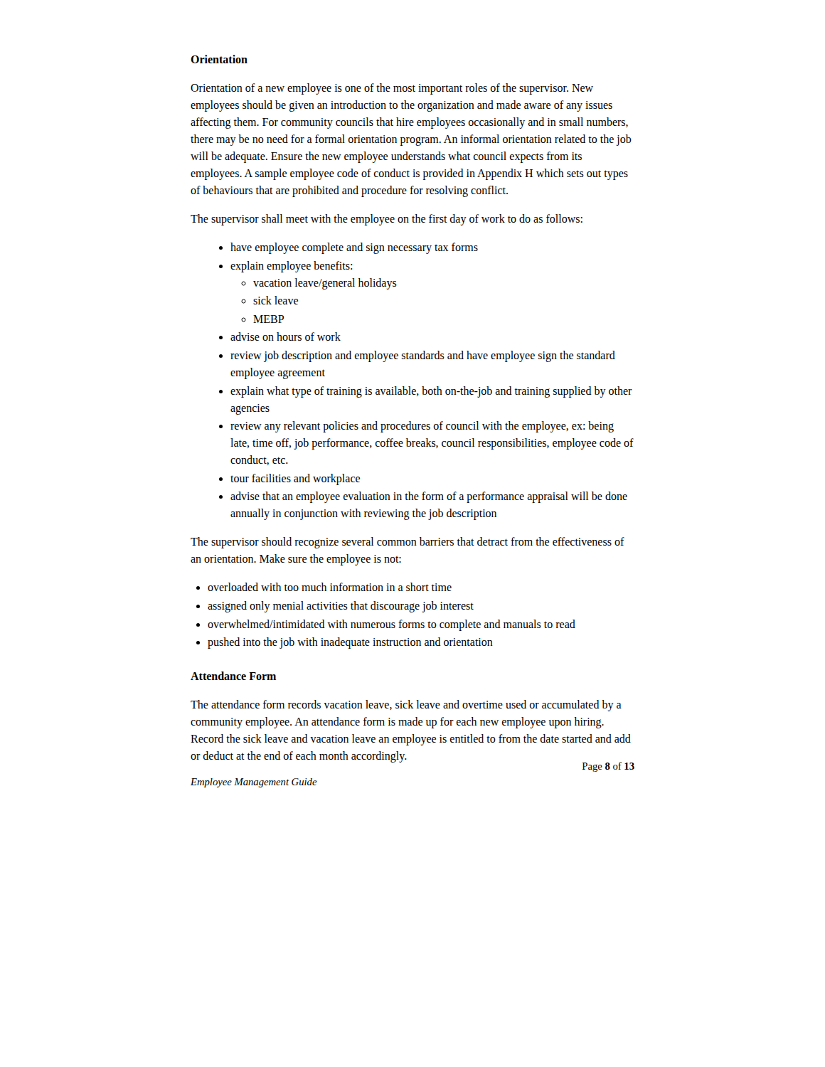Orientation
Orientation of a new employee is one of the most important roles of the supervisor. New employees should be given an introduction to the organization and made aware of any issues affecting them. For community councils that hire employees occasionally and in small numbers, there may be no need for a formal orientation program. An informal orientation related to the job will be adequate. Ensure the new employee understands what council expects from its employees. A sample employee code of conduct is provided in Appendix H which sets out types of behaviours that are prohibited and procedure for resolving conflict.
The supervisor shall meet with the employee on the first day of work to do as follows:
have employee complete and sign necessary tax forms
explain employee benefits:
vacation leave/general holidays
sick leave
MEBP
advise on hours of work
review job description and employee standards and have employee sign the standard employee agreement
explain what type of training is available, both on-the-job and training supplied by other agencies
review any relevant policies and procedures of council with the employee, ex: being late, time off, job performance, coffee breaks, council responsibilities, employee code of conduct, etc.
tour facilities and workplace
advise that an employee evaluation in the form of a performance appraisal will be done annually in conjunction with reviewing the job description
The supervisor should recognize several common barriers that detract from the effectiveness of an orientation. Make sure the employee is not:
overloaded with too much information in a short time
assigned only menial activities that discourage job interest
overwhelmed/intimidated with numerous forms to complete and manuals to read
pushed into the job with inadequate instruction and orientation
Attendance Form
The attendance form records vacation leave, sick leave and overtime used or accumulated by a community employee. An attendance form is made up for each new employee upon hiring. Record the sick leave and vacation leave an employee is entitled to from the date started and add or deduct at the end of each month accordingly.
Page 8 of 13
Employee Management Guide